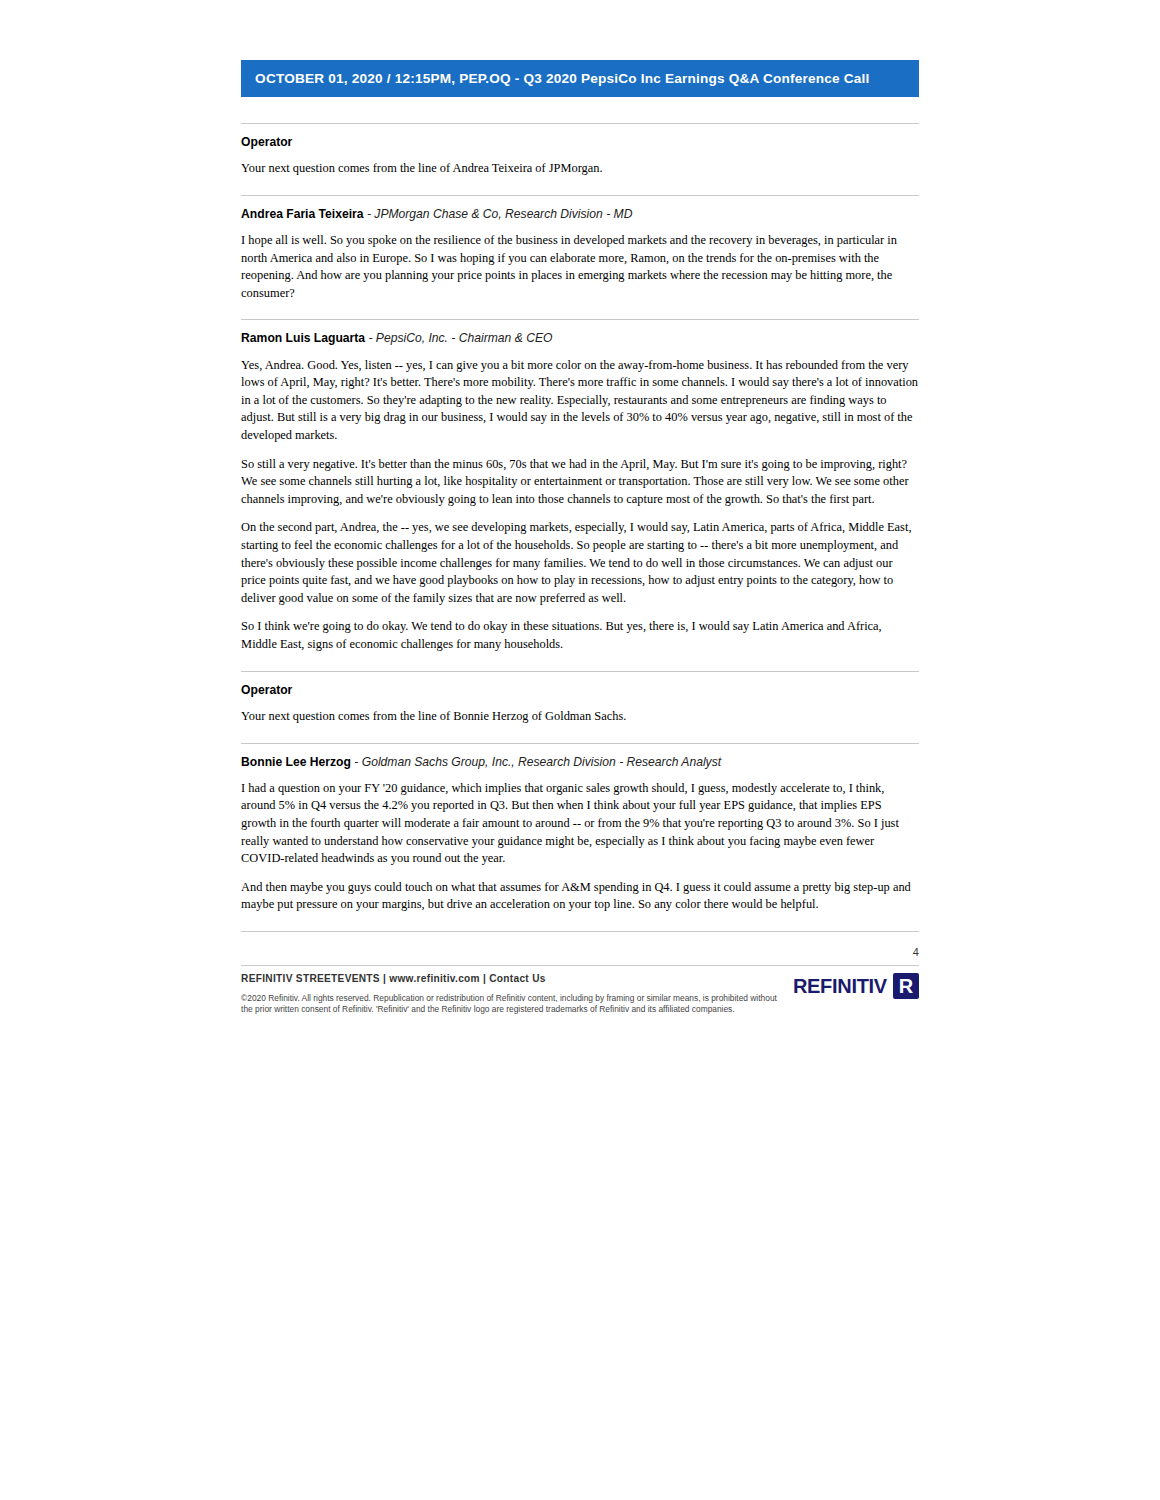OCTOBER 01, 2020 / 12:15PM, PEP.OQ - Q3 2020 PepsiCo Inc Earnings Q&A Conference Call
Operator
Your next question comes from the line of Andrea Teixeira of JPMorgan.
Andrea Faria Teixeira - JPMorgan Chase & Co, Research Division - MD
I hope all is well. So you spoke on the resilience of the business in developed markets and the recovery in beverages, in particular in north America and also in Europe. So I was hoping if you can elaborate more, Ramon, on the trends for the on-premises with the reopening. And how are you planning your price points in places in emerging markets where the recession may be hitting more, the consumer?
Ramon Luis Laguarta - PepsiCo, Inc. - Chairman & CEO
Yes, Andrea. Good. Yes, listen -- yes, I can give you a bit more color on the away-from-home business. It has rebounded from the very lows of April, May, right? It's better. There's more mobility. There's more traffic in some channels. I would say there's a lot of innovation in a lot of the customers. So they're adapting to the new reality. Especially, restaurants and some entrepreneurs are finding ways to adjust. But still is a very big drag in our business, I would say in the levels of 30% to 40% versus year ago, negative, still in most of the developed markets.
So still a very negative. It's better than the minus 60s, 70s that we had in the April, May. But I'm sure it's going to be improving, right? We see some channels still hurting a lot, like hospitality or entertainment or transportation. Those are still very low. We see some other channels improving, and we're obviously going to lean into those channels to capture most of the growth. So that's the first part.
On the second part, Andrea, the -- yes, we see developing markets, especially, I would say, Latin America, parts of Africa, Middle East, starting to feel the economic challenges for a lot of the households. So people are starting to -- there's a bit more unemployment, and there's obviously these possible income challenges for many families. We tend to do well in those circumstances. We can adjust our price points quite fast, and we have good playbooks on how to play in recessions, how to adjust entry points to the category, how to deliver good value on some of the family sizes that are now preferred as well.
So I think we're going to do okay. We tend to do okay in these situations. But yes, there is, I would say Latin America and Africa, Middle East, signs of economic challenges for many households.
Operator
Your next question comes from the line of Bonnie Herzog of Goldman Sachs.
Bonnie Lee Herzog - Goldman Sachs Group, Inc., Research Division - Research Analyst
I had a question on your FY '20 guidance, which implies that organic sales growth should, I guess, modestly accelerate to, I think, around 5% in Q4 versus the 4.2% you reported in Q3. But then when I think about your full year EPS guidance, that implies EPS growth in the fourth quarter will moderate a fair amount to around -- or from the 9% that you're reporting Q3 to around 3%. So I just really wanted to understand how conservative your guidance might be, especially as I think about you facing maybe even fewer COVID-related headwinds as you round out the year.
And then maybe you guys could touch on what that assumes for A&M spending in Q4. I guess it could assume a pretty big step-up and maybe put pressure on your margins, but drive an acceleration on your top line. So any color there would be helpful.
4
REFINITIV STREETEVENTS | www.refinitiv.com | Contact Us
©2020 Refinitiv. All rights reserved. Republication or redistribution of Refinitiv content, including by framing or similar means, is prohibited without the prior written consent of Refinitiv. 'Refinitiv' and the Refinitiv logo are registered trademarks of Refinitiv and its affiliated companies.
REFINITIV R